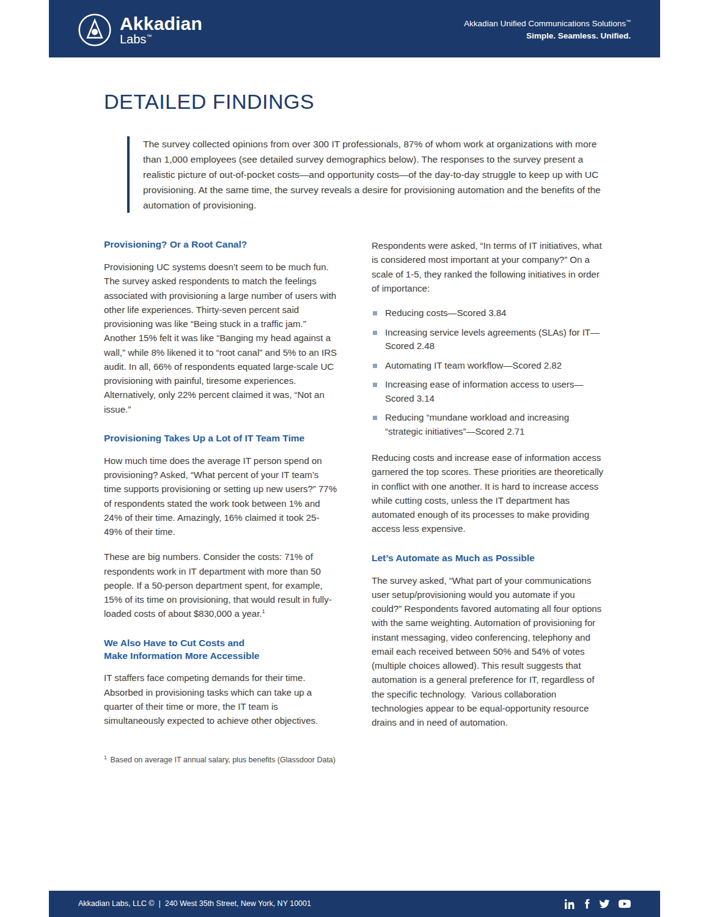Akkadian Labs™
Akkadian Unified Communications Solutions™
Simple. Seamless. Unified.
DETAILED FINDINGS
The survey collected opinions from over 300 IT professionals, 87% of whom work at organizations with more than 1,000 employees (see detailed survey demographics below). The responses to the survey present a realistic picture of out-of-pocket costs—and opportunity costs—of the day-to-day struggle to keep up with UC provisioning. At the same time, the survey reveals a desire for provisioning automation and the benefits of the automation of provisioning.
Provisioning? Or a Root Canal?
Provisioning UC systems doesn’t seem to be much fun. The survey asked respondents to match the feelings associated with provisioning a large number of users with other life experiences. Thirty-seven percent said provisioning was like “Being stuck in a traffic jam.” Another 15% felt it was like “Banging my head against a wall,” while 8% likened it to “root canal” and 5% to an IRS audit. In all, 66% of respondents equated large-scale UC provisioning with painful, tiresome experiences. Alternatively, only 22% percent claimed it was, “Not an issue.”
Provisioning Takes Up a Lot of IT Team Time
How much time does the average IT person spend on provisioning? Asked, “What percent of your IT team’s time supports provisioning or setting up new users?” 77% of respondents stated the work took between 1% and 24% of their time. Amazingly, 16% claimed it took 25-49% of their time.
These are big numbers. Consider the costs: 71% of respondents work in IT department with more than 50 people. If a 50-person department spent, for example, 15% of its time on provisioning, that would result in fully-loaded costs of about $830,000 a year.1
We Also Have to Cut Costs and
Make Information More Accessible
IT staffers face competing demands for their time. Absorbed in provisioning tasks which can take up a quarter of their time or more, the IT team is simultaneously expected to achieve other objectives.
Respondents were asked, “In terms of IT initiatives, what is considered most important at your company?” On a scale of 1-5, they ranked the following initiatives in order of importance:
Reducing costs—Scored 3.84
Increasing service levels agreements (SLAs) for IT—Scored 2.48
Automating IT team workflow—Scored 2.82
Increasing ease of information access to users—Scored 3.14
Reducing “mundane workload and increasing “strategic initiatives”—Scored 2.71
Reducing costs and increase ease of information access garnered the top scores. These priorities are theoretically in conflict with one another. It is hard to increase access while cutting costs, unless the IT department has automated enough of its processes to make providing access less expensive.
Let’s Automate as Much as Possible
The survey asked, “What part of your communications user setup/provisioning would you automate if you could?” Respondents favored automating all four options with the same weighting. Automation of provisioning for instant messaging, video conferencing, telephony and email each received between 50% and 54% of votes (multiple choices allowed). This result suggests that automation is a general preference for IT, regardless of the specific technology. Various collaboration technologies appear to be equal-opportunity resource drains and in need of automation.
1 Based on average IT annual salary, plus benefits (Glassdoor Data)
Akkadian Labs, LLC © | 240 West 35th Street, New York, NY 10001